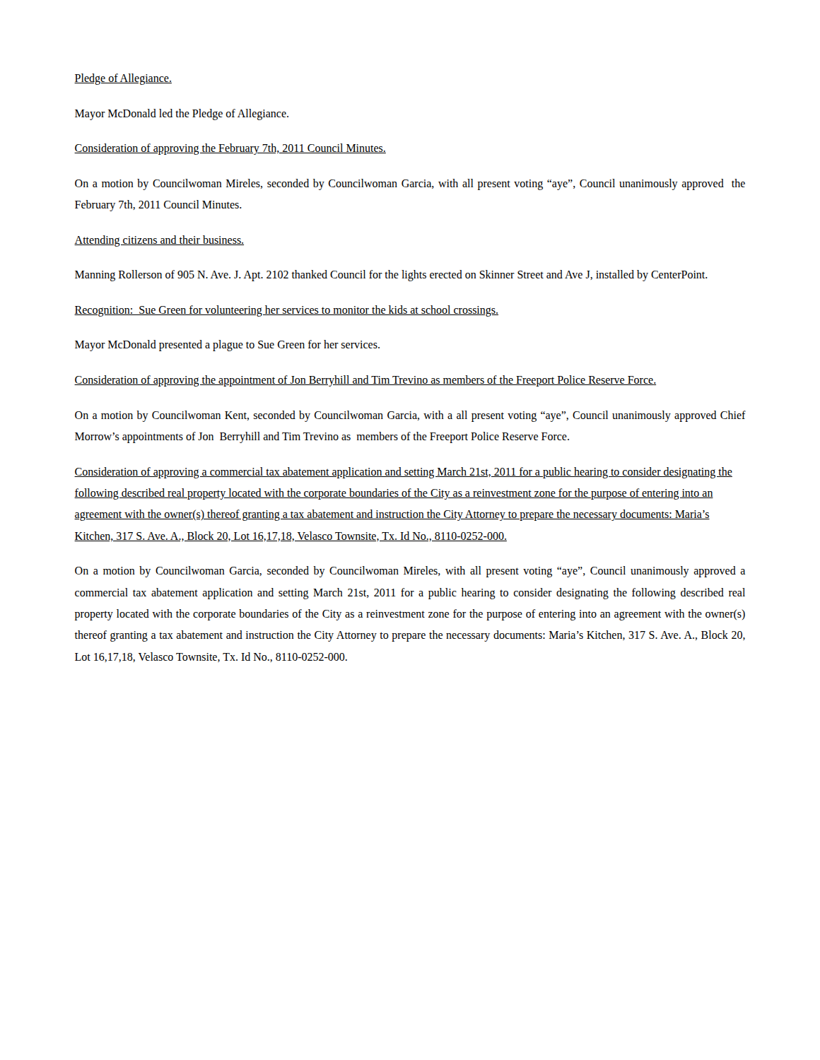Pledge of Allegiance.
Mayor McDonald led the Pledge of Allegiance.
Consideration of approving the February 7th, 2011 Council Minutes.
On a motion by Councilwoman Mireles, seconded by Councilwoman Garcia, with all present voting “aye”, Council unanimously approved the February 7th, 2011 Council Minutes.
Attending citizens and their business.
Manning Rollerson of 905 N. Ave. J. Apt. 2102 thanked Council for the lights erected on Skinner Street and Ave J, installed by CenterPoint.
Recognition: Sue Green for volunteering her services to monitor the kids at school crossings.
Mayor McDonald presented a plague to Sue Green for her services.
Consideration of approving the appointment of Jon Berryhill and Tim Trevino as members of the Freeport Police Reserve Force.
On a motion by Councilwoman Kent, seconded by Councilwoman Garcia, with a all present voting “aye”, Council unanimously approved Chief Morrow’s appointments of Jon Berryhill and Tim Trevino as members of the Freeport Police Reserve Force.
Consideration of approving a commercial tax abatement application and setting March 21st, 2011 for a public hearing to consider designating the following described real property located with the corporate boundaries of the City as a reinvestment zone for the purpose of entering into an agreement with the owner(s) thereof granting a tax abatement and instruction the City Attorney to prepare the necessary documents: Maria’s Kitchen, 317 S. Ave. A., Block 20, Lot 16,17,18, Velasco Townsite, Tx. Id No., 8110-0252-000.
On a motion by Councilwoman Garcia, seconded by Councilwoman Mireles, with all present voting “aye”, Council unanimously approved a commercial tax abatement application and setting March 21st, 2011 for a public hearing to consider designating the following described real property located with the corporate boundaries of the City as a reinvestment zone for the purpose of entering into an agreement with the owner(s) thereof granting a tax abatement and instruction the City Attorney to prepare the necessary documents: Maria’s Kitchen, 317 S. Ave. A., Block 20, Lot 16,17,18, Velasco Townsite, Tx. Id No., 8110-0252-000.